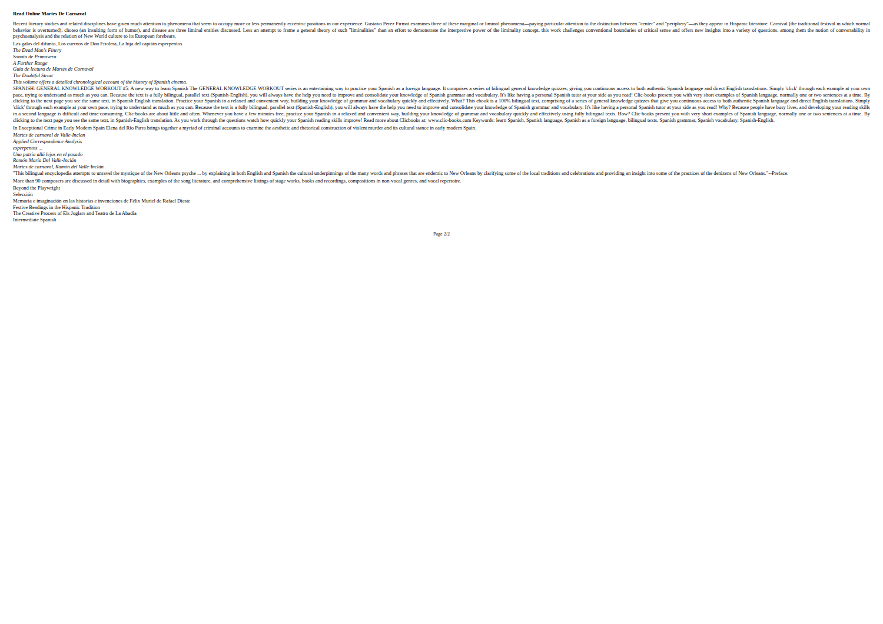Read Online Martes De Carnaval
Recent literary studies and related disciplines have given much attention to phenomena that seem to occupy more or less permanently eccentric positions in our experience. Gustavo Perez Firmat examines three of these marginal or liminal phenomena—paying particular attention to the distinction between "center" and "periphery"—as they appear in Hispanic literature. Carnival (the traditional festival in which normal behavior is overturned), choteo (an insulting form of humor), and disease are three liminal entities discussed. Less an attempt to frame a general theory of such "liminalities" than an effort to demonstrate the interpretive power of the liminality concept, this work challenges conventional boundaries of critical sense and offers new insights into a variety of questions, among them the notion of convertability in psychoanalysis and the relation of New World culture to its European forebears.
Las galas del difunto, Los cuernos de Don Friolera, La hija del capitán esperpentos
The Dead Man's Finery
Sonata de Primavera
A Further Range
Guia de lectura de Martes de Carnaval
The Doubtful Strait
This volume offers a detailed chronological account of the history of Spanish cinema.
SPANISH: GENERAL KNOWLEDGE WORKOUT #5: A new way to learn Spanish The GENERAL KNOWLEDGE WORKOUT series is an entertaining way to practice your Spanish as a foreign language. It comprises a series of bilingual general knowledge quizzes, giving you continuous access to both authentic Spanish language and direct English translations. Simply 'click' through each example at your own pace, trying to understand as much as you can. Because the text is a fully bilingual, parallel text (Spanish-English), you will always have the help you need to improve and consolidate your knowledge of Spanish grammar and vocabulary. It's like having a personal Spanish tutor at your side as you read! Clic-books present you with very short examples of Spanish language, normally one or two sentences at a time. By clicking to the next page you see the same text, in Spanish-English translation. Practice your Spanish in a relaxed and convenient way, building your knowledge of grammar and vocabulary quickly and effectively. What? This ebook is a 100% bilingual text, comprising of a series of general knowledge quizzes that give you continuous access to both authentic Spanish language and direct English translations. Simply 'click' through each example at your own pace, trying to understand as much as you can. Because the text is a fully bilingual, parallel text (Spanish-English), you will always have the help you need to improve and consolidate your knowledge of Spanish grammar and vocabulary. It's like having a personal Spanish tutor at your side as you read! Why? Because people have busy lives, and developing your reading skills in a second language is difficult and time-consuming. Clic-books are about little and often. Whenever you have a few minutes free, practice your Spanish in a relaxed and convenient way, building your knowledge of grammar and vocabulary quickly and effectively using fully bilingual texts. How? Clic-books present you with very short examples of Spanish language, normally one or two sentences at a time. By clicking to the next page you see the same text, in Spanish-English translation. As you work through the questions watch how quickly your Spanish reading skills improve! Read more about Clicbooks at: www.clic-books.com Keywords: learn Spanish, Spanish language, Spanish as a foreign language, bilingual texts, Spanish grammar, Spanish vocabulary, Spanish-English.
In Exceptional Crime in Early Modern Spain Elena del Río Parra brings together a myriad of criminal accounts to examine the aesthetic and rhetorical construction of violent murder and its cultural stance in early modern Spain.
Martes de carnaval de Valle-Inclan
Applied Correspondence Analysis
esperpentos ...
Una patria allá lejos en el pasado
Ramón María Del Valle-Inclán
Martes de carnaval, Ramón del Valle-Inclán
"This bilingual encyclopedia attempts to unravel the mystique of the New Orleans psyche ... by explaining in both English and Spanish the cultural underpinnings of the many words and phrases that are endemic to New Orleans by clarifying some of the local traditions and celebrations and providing an insight into some of the practices of the denizens of New Orleans."--Preface.
More than 90 composers are discussed in detail with biographies, examples of the song literature, and comprehensive listings of stage works, books and recordings, compositions in non-vocal genres, and vocal repertoire.
Beyond the Playwright
Selección
Memoria e imaginación en las historias e invenciones de Félix Muriel de Rafael Dieste
Festive Readings in the Hispanic Tradition
The Creative Process of Els Joglars and Teatro de La Abadía
Intermediate Spanish
Page 2/2